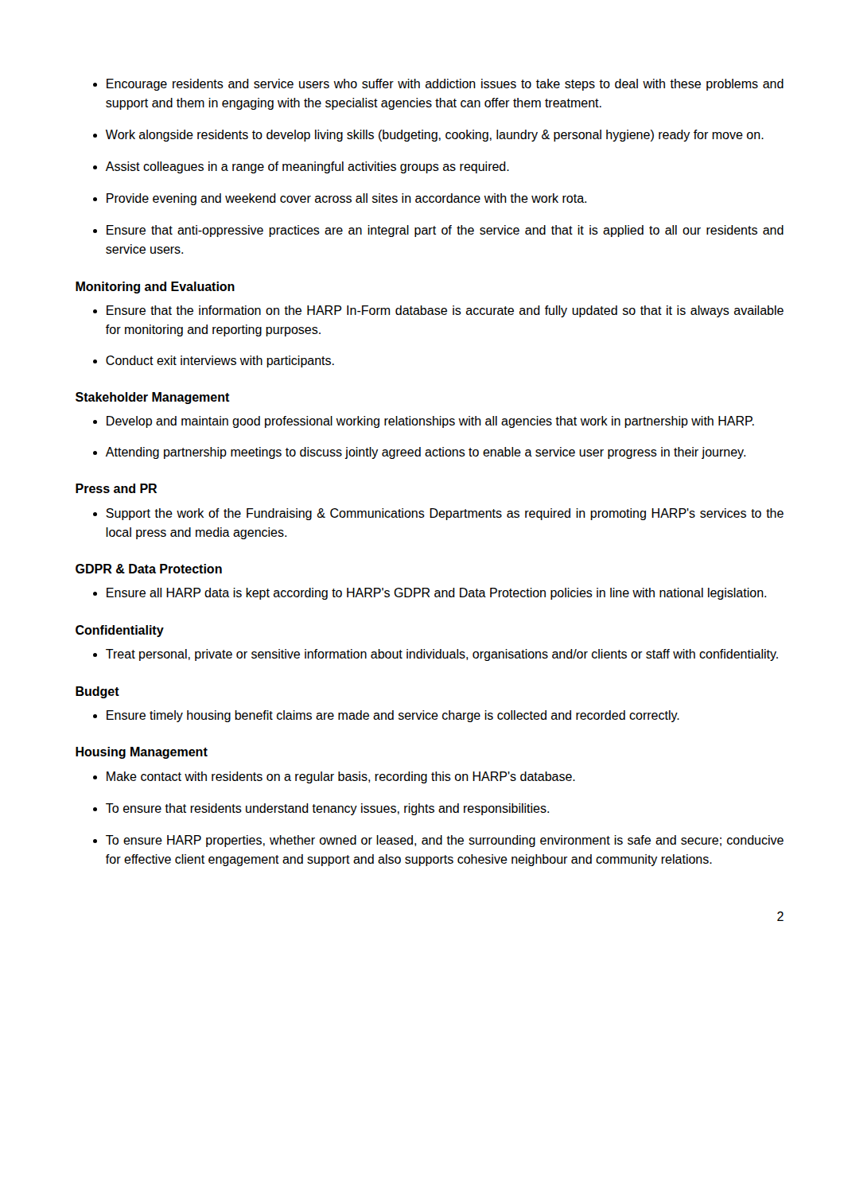Encourage residents and service users who suffer with addiction issues to take steps to deal with these problems and support and them in engaging with the specialist agencies that can offer them treatment.
Work alongside residents to develop living skills (budgeting, cooking, laundry & personal hygiene) ready for move on.
Assist colleagues in a range of meaningful activities groups as required.
Provide evening and weekend cover across all sites in accordance with the work rota.
Ensure that anti-oppressive practices are an integral part of the service and that it is applied to all our residents and service users.
Monitoring and Evaluation
Ensure that the information on the HARP In-Form database is accurate and fully updated so that it is always available for monitoring and reporting purposes.
Conduct exit interviews with participants.
Stakeholder Management
Develop and maintain good professional working relationships with all agencies that work in partnership with HARP.
Attending partnership meetings to discuss jointly agreed actions to enable a service user progress in their journey.
Press and PR
Support the work of the Fundraising & Communications Departments as required in promoting HARP's services to the local press and media agencies.
GDPR & Data Protection
Ensure all HARP data is kept according to HARP's GDPR and Data Protection policies in line with national legislation.
Confidentiality
Treat personal, private or sensitive information about individuals, organisations and/or clients or staff with confidentiality.
Budget
Ensure timely housing benefit claims are made and service charge is collected and recorded correctly.
Housing Management
Make contact with residents on a regular basis, recording this on HARP's database.
To ensure that residents understand tenancy issues, rights and responsibilities.
To ensure HARP properties, whether owned or leased, and the surrounding environment is safe and secure; conducive for effective client engagement and support and also supports cohesive neighbour and community relations.
2